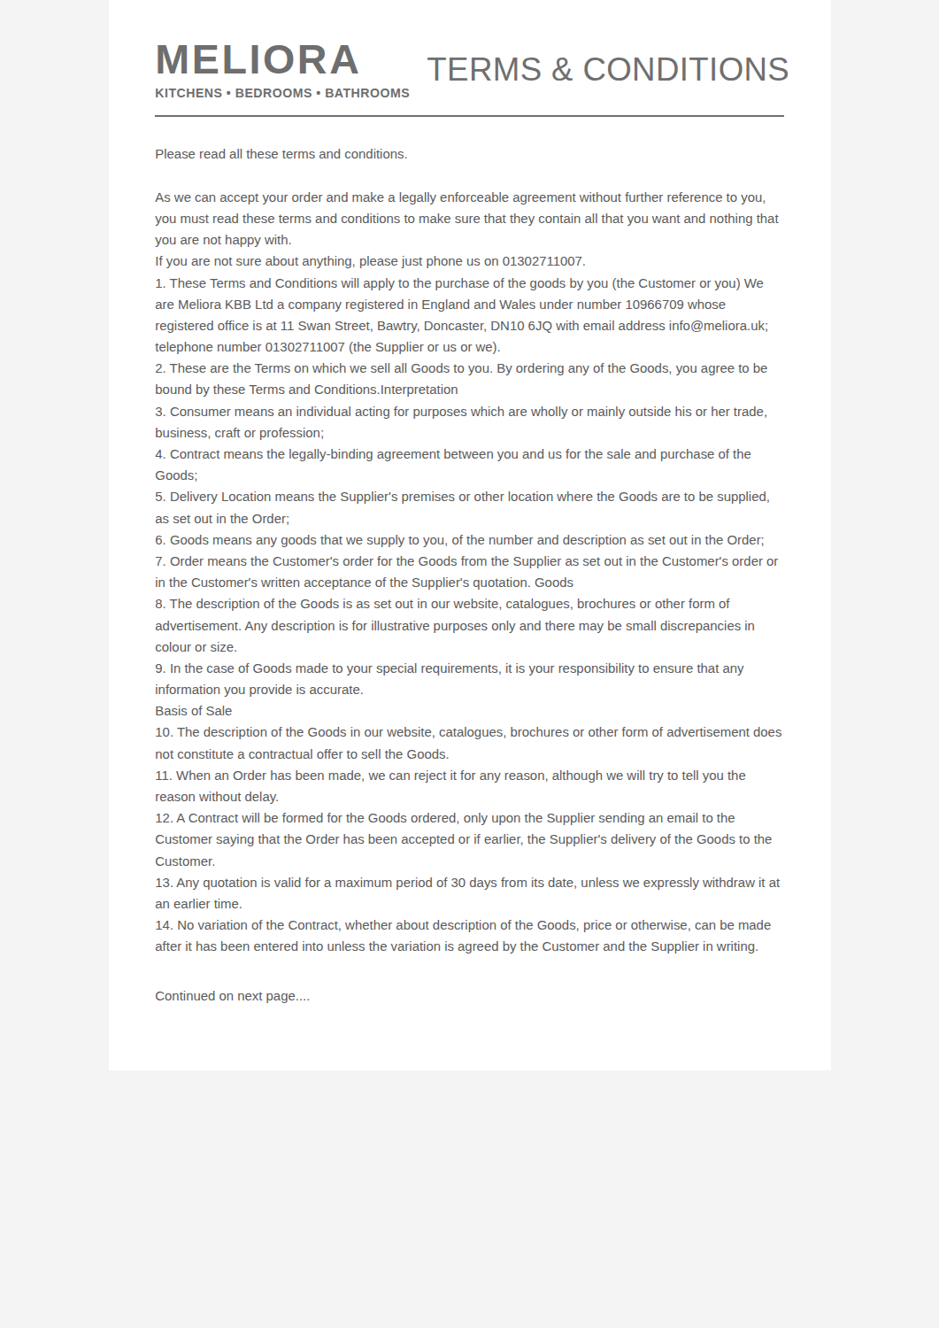MELIORA
KITCHENS • BEDROOMS • BATHROOMS
TERMS & CONDITIONS
Please read all these terms and conditions.
As we can accept your order and make a legally enforceable agreement without further reference to you, you must read these terms and conditions to make sure that they contain all that you want and nothing that you are not happy with.
If you are not sure about anything, please just phone us on 01302711007.
1. These Terms and Conditions will apply to the purchase of the goods by you (the Customer or you) We are Meliora KBB Ltd a company registered in England and Wales under number 10966709 whose registered office is at 11 Swan Street, Bawtry, Doncaster, DN10 6JQ with email address info@meliora.uk; telephone number 01302711007 (the Supplier or us or we).
2. These are the Terms on which we sell all Goods to you. By ordering any of the Goods, you agree to be bound by these Terms and Conditions.Interpretation
3. Consumer means an individual acting for purposes which are wholly or mainly outside his or her trade, business, craft or profession;
4. Contract means the legally-binding agreement between you and us for the sale and purchase of the Goods;
5. Delivery Location means the Supplier's premises or other location where the Goods are to be supplied, as set out in the Order;
6. Goods means any goods that we supply to you, of the number and description as set out in the Order;
7. Order means the Customer's order for the Goods from the Supplier as set out in the Customer's order or in the Customer's written acceptance of the Supplier's quotation. Goods
8. The description of the Goods is as set out in our website, catalogues, brochures or other form of advertisement. Any description is for illustrative purposes only and there may be small discrepancies in colour or size.
9. In the case of Goods made to your special requirements, it is your responsibility to ensure that any information you provide is accurate.
Basis of Sale
10. The description of the Goods in our website, catalogues, brochures or other form of advertisement does not constitute a contractual offer to sell the Goods.
11. When an Order has been made, we can reject it for any reason, although we will try to tell you the reason without delay.
12. A Contract will be formed for the Goods ordered, only upon the Supplier sending an email to the Customer saying that the Order has been accepted or if earlier, the Supplier's delivery of the Goods to the Customer.
13. Any quotation is valid for a maximum period of 30 days from its date, unless we expressly withdraw it at an earlier time.
14. No variation of the Contract, whether about description of the Goods, price or otherwise, can be made after it has been entered into unless the variation is agreed by the Customer and the Supplier in writing.
Continued on next page....